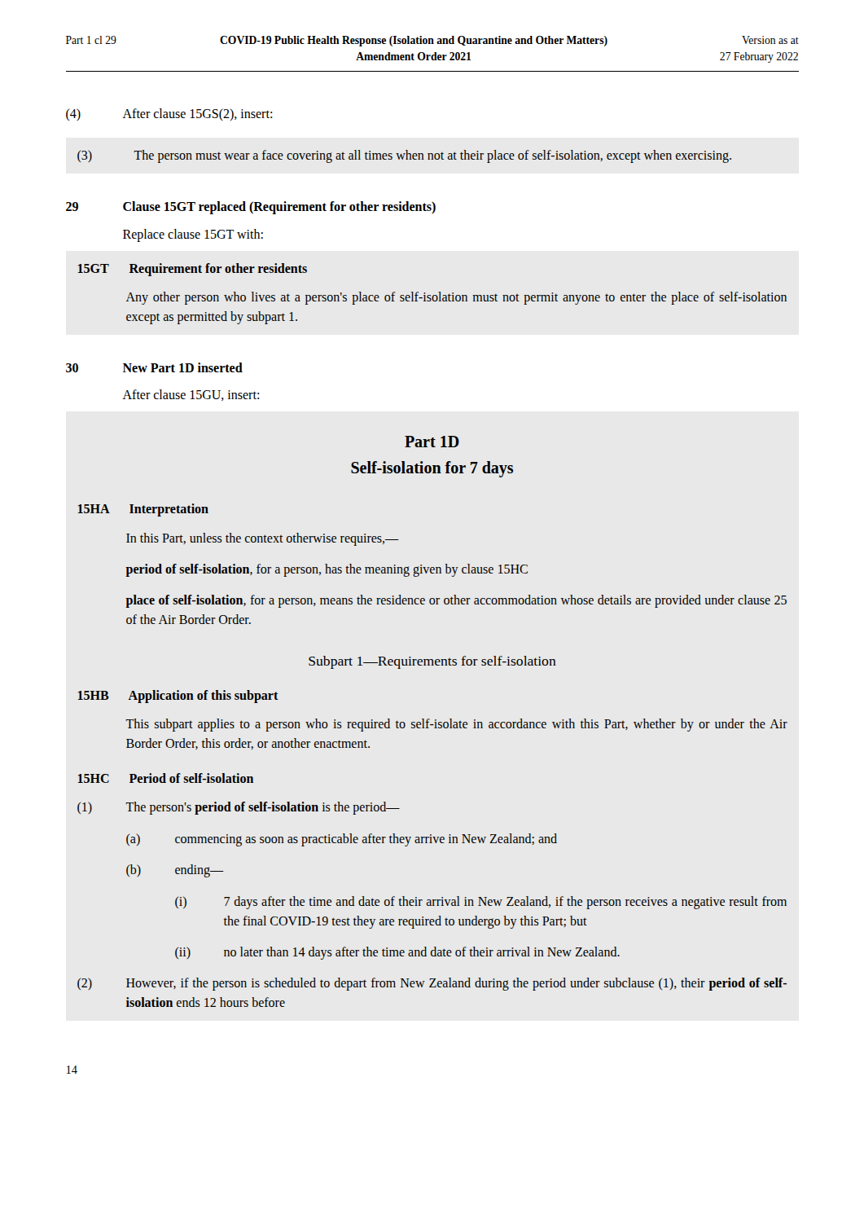Part 1 cl 29
COVID-19 Public Health Response (Isolation and Quarantine and Other Matters) Amendment Order 2021
Version as at
27 February 2022
(4)
After clause 15GS(2), insert:
(3)
The person must wear a face covering at all times when not at their place of self-isolation, except when exercising.
29
Clause 15GT replaced (Requirement for other residents)
Replace clause 15GT with:
15GT Requirement for other residents
Any other person who lives at a person's place of self-isolation must not permit anyone to enter the place of self-isolation except as permitted by subpart 1.
30
New Part 1D inserted
After clause 15GU, insert:
Part 1D
Self-isolation for 7 days
15HA Interpretation
In this Part, unless the context otherwise requires,—
period of self-isolation, for a person, has the meaning given by clause 15HC
place of self-isolation, for a person, means the residence or other accommodation whose details are provided under clause 25 of the Air Border Order.
Subpart 1—Requirements for self-isolation
15HB Application of this subpart
This subpart applies to a person who is required to self-isolate in accordance with this Part, whether by or under the Air Border Order, this order, or another enactment.
15HC Period of self-isolation
(1)
The person's period of self-isolation is the period—
(a)
commencing as soon as practicable after they arrive in New Zealand; and
(b)
ending—
(i)
7 days after the time and date of their arrival in New Zealand, if the person receives a negative result from the final COVID-19 test they are required to undergo by this Part; but
(ii)
no later than 14 days after the time and date of their arrival in New Zealand.
(2)
However, if the person is scheduled to depart from New Zealand during the period under subclause (1), their period of self-isolation ends 12 hours before
14